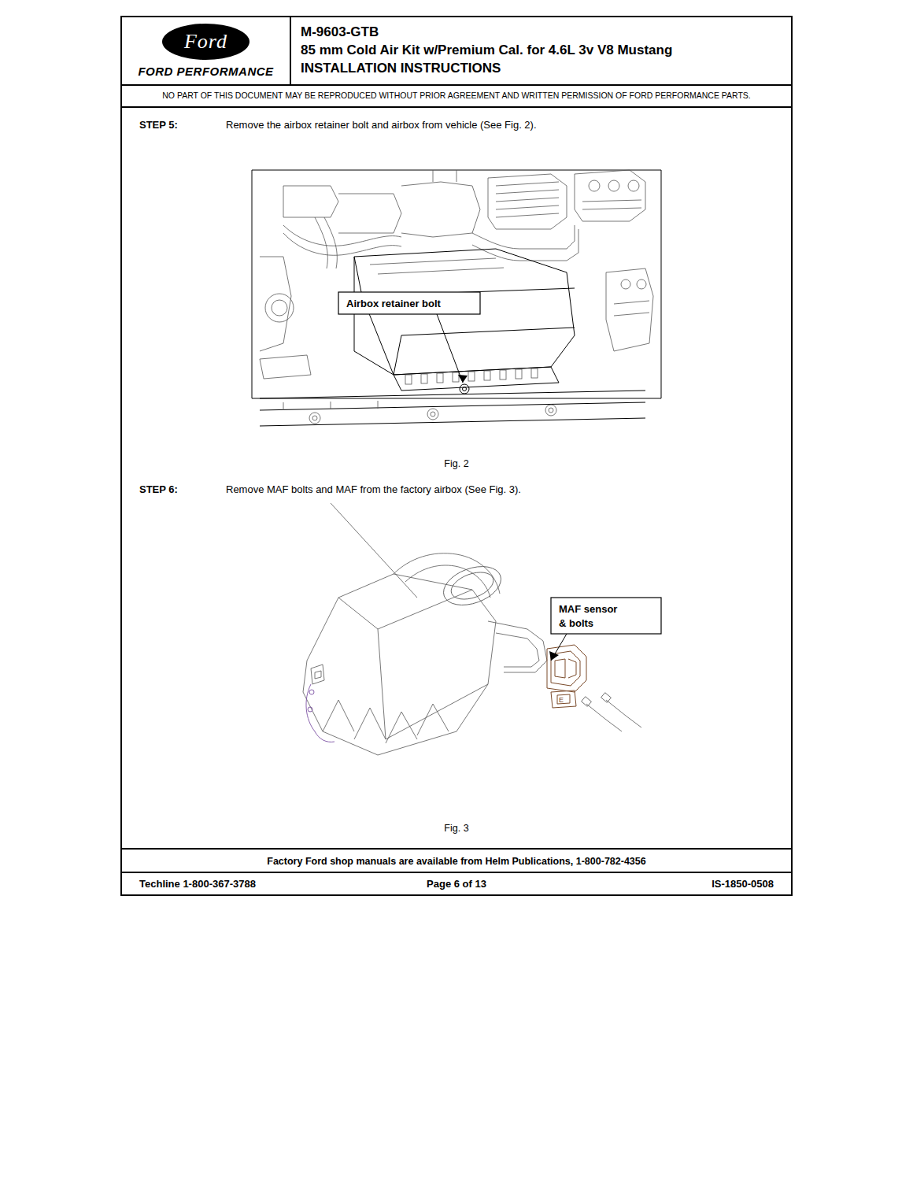Ford
FORD PERFORMANCE
M-9603-GTB
85 mm Cold Air Kit w/Premium Cal. for 4.6L 3v V8 Mustang
INSTALLATION INSTRUCTIONS
NO PART OF THIS DOCUMENT MAY BE REPRODUCED WITHOUT PRIOR AGREEMENT AND WRITTEN PERMISSION OF FORD PERFORMANCE PARTS.
STEP 5:
Remove the airbox retainer bolt and airbox from vehicle (See Fig. 2).
Airbox retainer bolt
Fig. 2
STEP 6:
Remove MAF bolts and MAF from the factory airbox (See Fig. 3).
E MAF sensor & bolts
Fig. 3
Factory Ford shop manuals are available from Helm Publications, 1-800-782-4356
Techline 1-800-367-3788
Page 6 of 13
IS-1850-0508